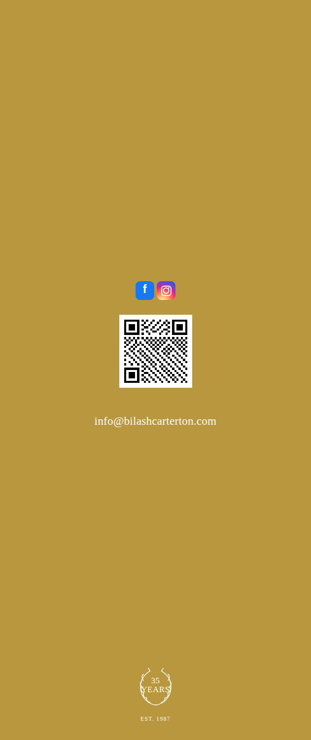f
info@bilashcarterton.com
35 YEARS
EST. 1987